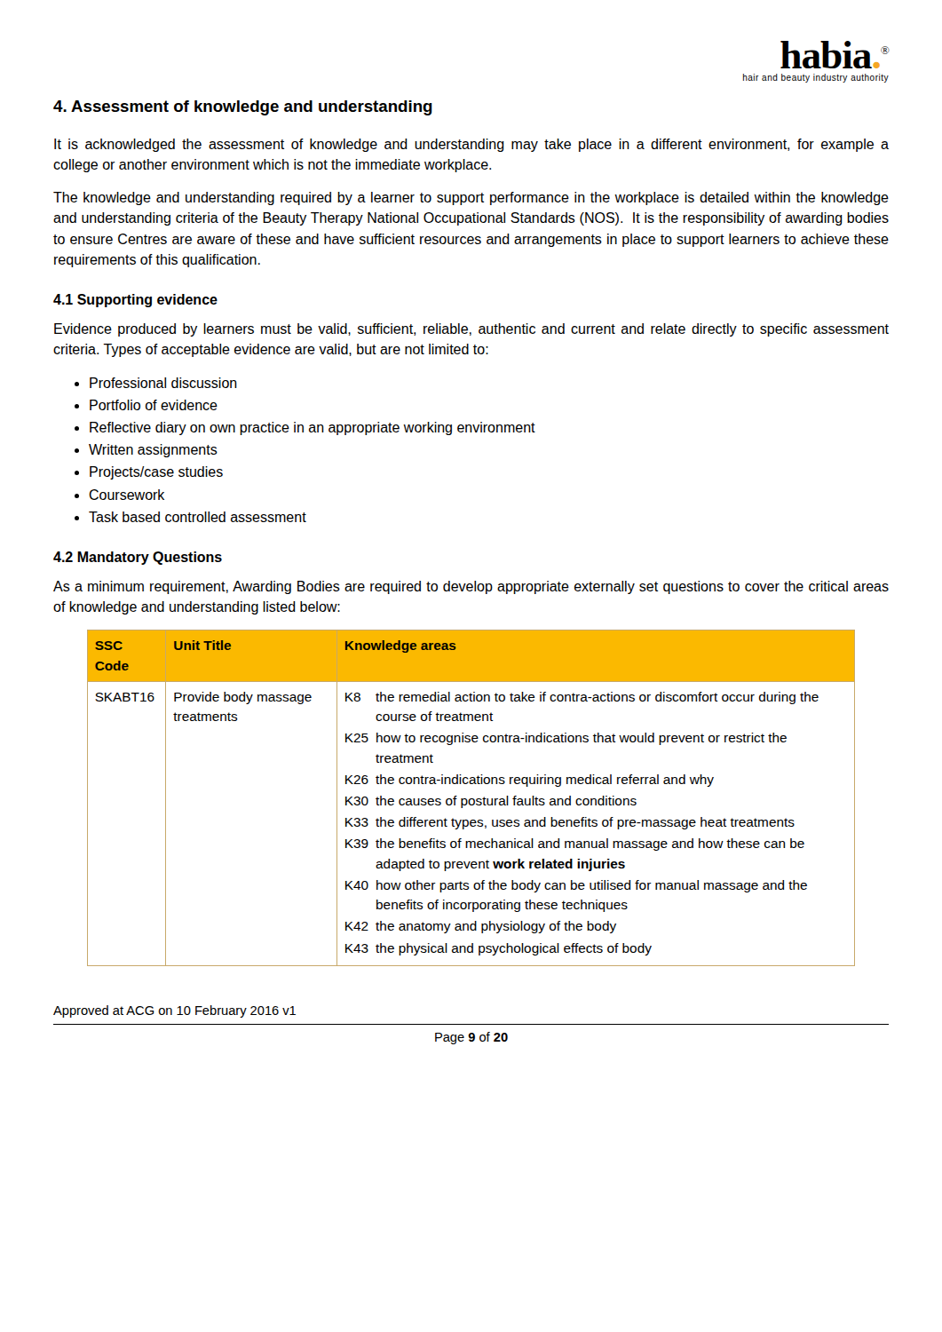habia.®
hair and beauty industry authority
4. Assessment of knowledge and understanding
It is acknowledged the assessment of knowledge and understanding may take place in a different environment, for example a college or another environment which is not the immediate workplace.
The knowledge and understanding required by a learner to support performance in the workplace is detailed within the knowledge and understanding criteria of the Beauty Therapy National Occupational Standards (NOS). It is the responsibility of awarding bodies to ensure Centres are aware of these and have sufficient resources and arrangements in place to support learners to achieve these requirements of this qualification.
4.1 Supporting evidence
Evidence produced by learners must be valid, sufficient, reliable, authentic and current and relate directly to specific assessment criteria. Types of acceptable evidence are valid, but are not limited to:
Professional discussion
Portfolio of evidence
Reflective diary on own practice in an appropriate working environment
Written assignments
Projects/case studies
Coursework
Task based controlled assessment
4.2 Mandatory Questions
As a minimum requirement, Awarding Bodies are required to develop appropriate externally set questions to cover the critical areas of knowledge and understanding listed below:
| SSC Code | Unit Title | Knowledge areas |
| --- | --- | --- |
| SKABT16 | Provide body massage treatments | K8 the remedial action to take if contra-actions or discomfort occur during the course of treatment K25 how to recognise contra-indications that would prevent or restrict the treatment K26 the contra-indications requiring medical referral and why K30 the causes of postural faults and conditions K33 the different types, uses and benefits of pre-massage heat treatments K39 the benefits of mechanical and manual massage and how these can be adapted to prevent work related injuries K40 how other parts of the body can be utilised for manual massage and the benefits of incorporating these techniques K42 the anatomy and physiology of the body K43 the physical and psychological effects of body |
Approved at ACG on 10 February 2016 v1
Page 9 of 20